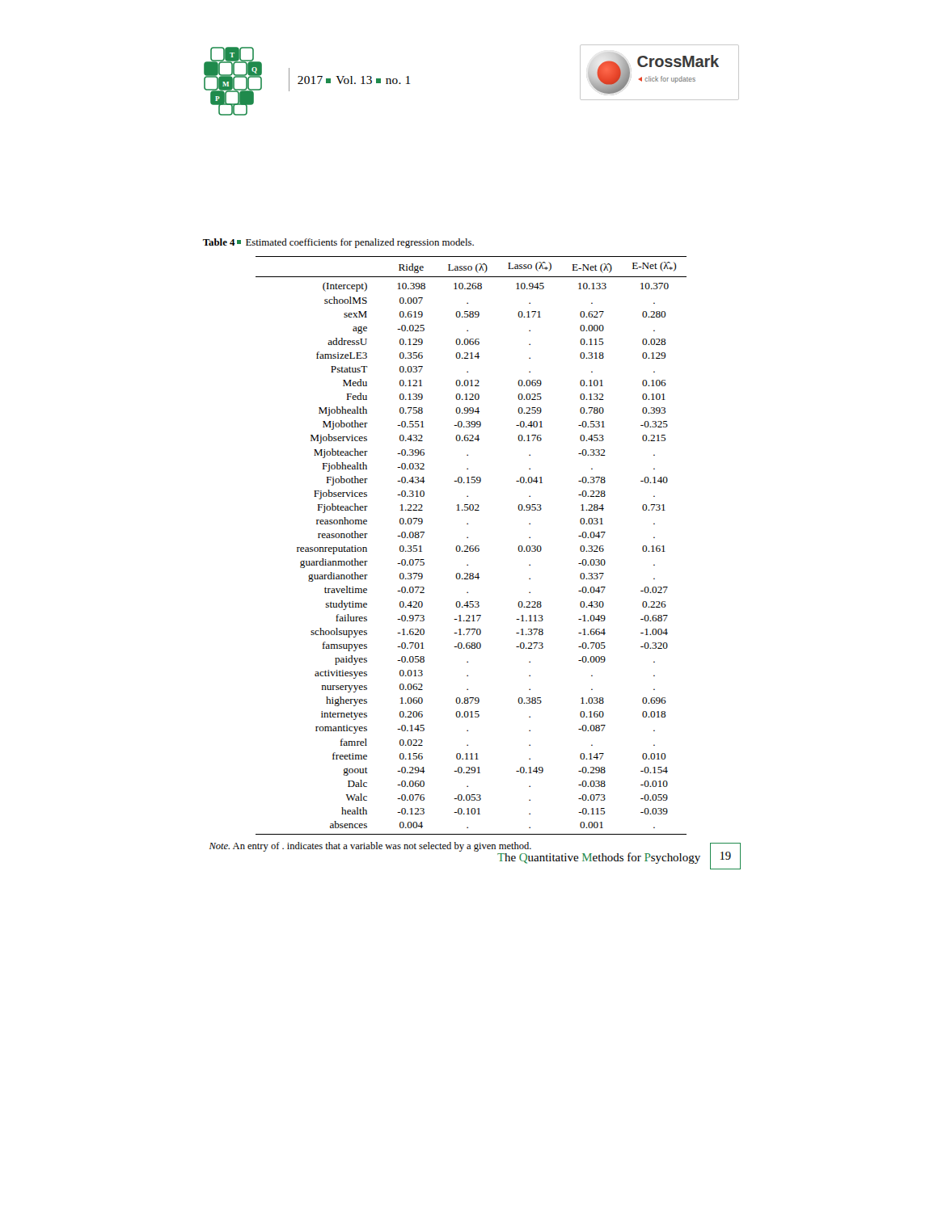T Q M P
2017 Vol. 13 no. 1
CrossMark
click for updates
Table 4 Estimated coefficients for penalized regression models.
| | Ridge | Lasso (λ̂) | Lasso (λ̂ * ) | E-Net (λ̂) | E-Net (λ̂ * ) |
| --- | --- | --- | --- | --- | --- |
| (Intercept) | 10.398 | 10.268 | 10.945 | 10.133 | 10.370 |
| schoolMS | 0.007 | . | . | . | . |
| sexM | 0.619 | 0.589 | 0.171 | 0.627 | 0.280 |
| age | -0.025 | . | . | 0.000 | . |
| addressU | 0.129 | 0.066 | . | 0.115 | 0.028 |
| famsizeLE3 | 0.356 | 0.214 | . | 0.318 | 0.129 |
| PstatusT | 0.037 | . | . | . | . |
| Medu | 0.121 | 0.012 | 0.069 | 0.101 | 0.106 |
| Fedu | 0.139 | 0.120 | 0.025 | 0.132 | 0.101 |
| Mjobhealth | 0.758 | 0.994 | 0.259 | 0.780 | 0.393 |
| Mjobother | -0.551 | -0.399 | -0.401 | -0.531 | -0.325 |
| Mjobservices | 0.432 | 0.624 | 0.176 | 0.453 | 0.215 |
| Mjobteacher | -0.396 | . | . | -0.332 | . |
| Fjobhealth | -0.032 | . | . | . | . |
| Fjobother | -0.434 | -0.159 | -0.041 | -0.378 | -0.140 |
| Fjobservices | -0.310 | . | . | -0.228 | . |
| Fjobteacher | 1.222 | 1.502 | 0.953 | 1.284 | 0.731 |
| reasonhome | 0.079 | . | . | 0.031 | . |
| reasonother | -0.087 | . | . | -0.047 | . |
| reasonreputation | 0.351 | 0.266 | 0.030 | 0.326 | 0.161 |
| guardianmother | -0.075 | . | . | -0.030 | . |
| guardianother | 0.379 | 0.284 | . | 0.337 | . |
| traveltime | -0.072 | . | . | -0.047 | -0.027 |
| studytime | 0.420 | 0.453 | 0.228 | 0.430 | 0.226 |
| failures | -0.973 | -1.217 | -1.113 | -1.049 | -0.687 |
| schoolsupyes | -1.620 | -1.770 | -1.378 | -1.664 | -1.004 |
| famsupyes | -0.701 | -0.680 | -0.273 | -0.705 | -0.320 |
| paidyes | -0.058 | . | . | -0.009 | . |
| activitiesyes | 0.013 | . | . | . | . |
| nurseryyes | 0.062 | . | . | . | . |
| higheryes | 1.060 | 0.879 | 0.385 | 1.038 | 0.696 |
| internetyes | 0.206 | 0.015 | . | 0.160 | 0.018 |
| romanticyes | -0.145 | . | . | -0.087 | . |
| famrel | 0.022 | . | . | . | . |
| freetime | 0.156 | 0.111 | . | 0.147 | 0.010 |
| goout | -0.294 | -0.291 | -0.149 | -0.298 | -0.154 |
| Dalc | -0.060 | . | . | -0.038 | -0.010 |
| Walc | -0.076 | -0.053 | . | -0.073 | -0.059 |
| health | -0.123 | -0.101 | . | -0.115 | -0.039 |
| absences | 0.004 | . | . | 0.001 | . |
Note. An entry of . indicates that a variable was not selected by a given method.
The Quantitative Methods for Psychology
19